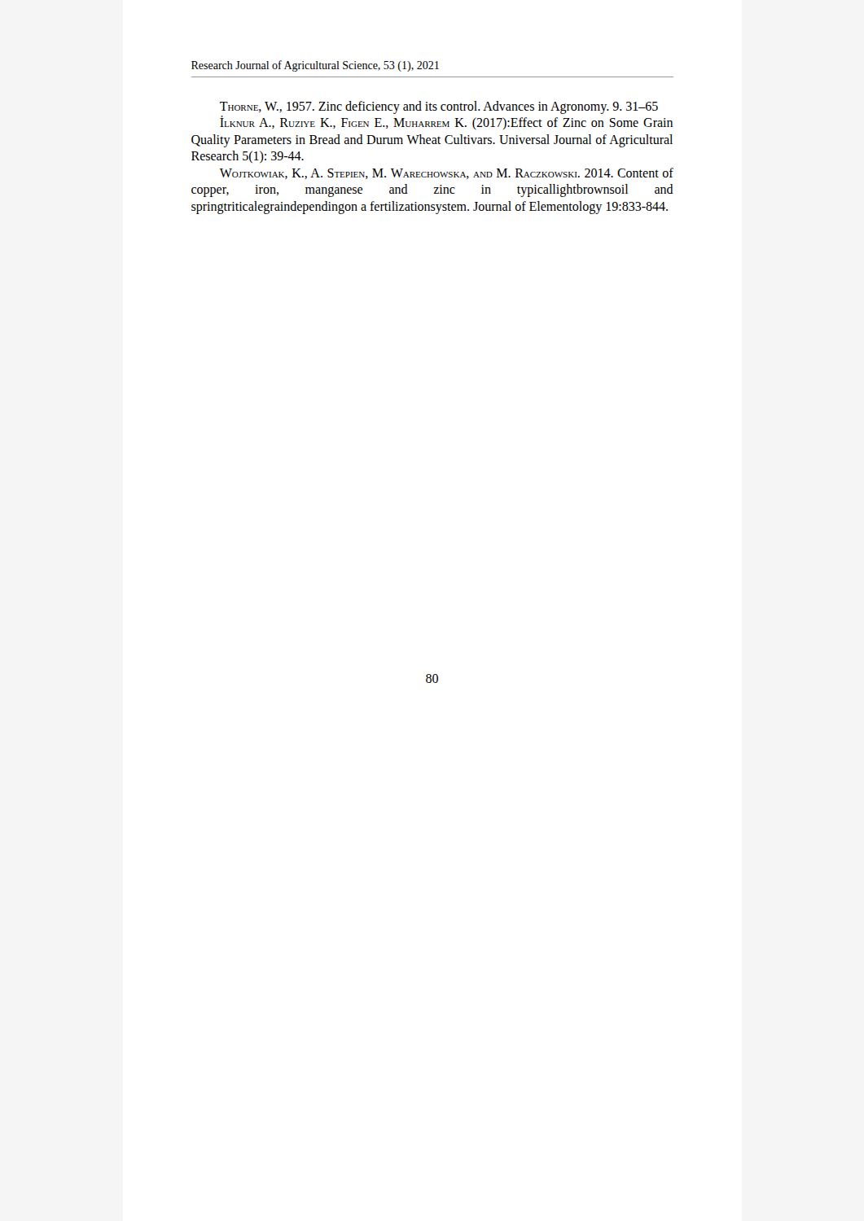Research Journal of Agricultural Science, 53 (1), 2021
Thorne, W., 1957. Zinc deficiency and its control. Advances in Agronomy. 9. 31–65
İlknur A., Ruziye K., Figen E., Muharrem K. (2017):Effect of Zinc on Some Grain Quality Parameters in Bread and Durum Wheat Cultivars. Universal Journal of Agricultural Research 5(1): 39-44.
Wojtkowiak, K., A. Stepien, M. Warechowska, and M. Raczkowski. 2014. Content of copper, iron, manganese and zinc in typicallightbrownsoil and springtriticalegraindependingon a fertilizationsystem. Journal of Elementology 19:833-844.
80